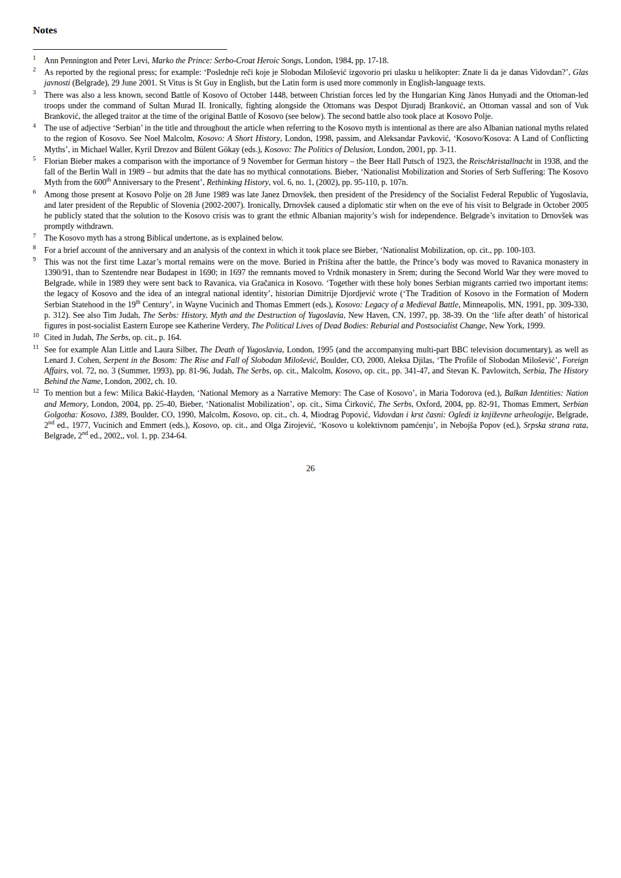Notes
1 Ann Pennington and Peter Levi, Marko the Prince: Serbo-Croat Heroic Songs, London, 1984, pp. 17-18.
2 As reported by the regional press; for example: ‘Poslednje reči koje je Slobodan Milošević izgovorio pri ulasku u helikopter: Znate li da je danas Vidovdan?’, Glas javnosti (Belgrade), 29 June 2001. St Vitus is St Guy in English, but the Latin form is used more commonly in English-language texts.
3 There was also a less known, second Battle of Kosovo of October 1448, between Christian forces led by the Hungarian King Jànos Hunyadi and the Ottoman-led troops under the command of Sultan Murad II. Ironically, fighting alongside the Ottomans was Despot Djuradj Branković, an Ottoman vassal and son of Vuk Branković, the alleged traitor at the time of the original Battle of Kosovo (see below). The second battle also took place at Kosovo Polje.
4 The use of adjective ‘Serbian’ in the title and throughout the article when referring to the Kosovo myth is intentional as there are also Albanian national myths related to the region of Kosovo. See Noel Malcolm, Kosovo: A Short History, London, 1998, passim, and Aleksandar Pavković, ‘Kosovo/Kosova: A Land of Conflicting Myths’, in Michael Waller, Kyril Drezov and Bülent Gökay (eds.), Kosovo: The Politics of Delusion, London, 2001, pp. 3-11.
5 Florian Bieber makes a comparison with the importance of 9 November for German history – the Beer Hall Putsch of 1923, the Reischkristallnacht in 1938, and the fall of the Berlin Wall in 1989 – but admits that the date has no mythical connotations. Bieber, ‘Nationalist Mobilization and Stories of Serb Suffering: The Kosovo Myth from the 600th Anniversary to the Present’, Rethinking History, vol. 6, no. 1, (2002), pp. 95-110, p. 107n.
6 Among those present at Kosovo Polje on 28 June 1989 was late Janez Drnovšek, then president of the Presidency of the Socialist Federal Republic of Yugoslavia, and later president of the Republic of Slovenia (2002-2007). Ironically, Drnovšek caused a diplomatic stir when on the eve of his visit to Belgrade in October 2005 he publicly stated that the solution to the Kosovo crisis was to grant the ethnic Albanian majority’s wish for independence. Belgrade’s invitation to Drnovšek was promptly withdrawn.
7 The Kosovo myth has a strong Biblical undertone, as is explained below.
8 For a brief account of the anniversary and an analysis of the context in which it took place see Bieber, ‘Nationalist Mobilization, op. cit., pp. 100-103.
9 This was not the first time Lazar’s mortal remains were on the move. Buried in Priština after the battle, the Prince’s body was moved to Ravanica monastery in 1390/91, than to Szentendre near Budapest in 1690; in 1697 the remnants moved to Vrdnik monastery in Srem; during the Second World War they were moved to Belgrade, while in 1989 they were sent back to Ravanica, via Gračanica in Kosovo. ‘Together with these holy bones Serbian migrants carried two important items: the legacy of Kosovo and the idea of an integral national identity’, historian Dimitrije Djordjević wrote (‘The Tradition of Kosovo in the Formation of Modern Serbian Statehood in the 19th Century’, in Wayne Vucinich and Thomas Emmert (eds.), Kosovo: Legacy of a Medieval Battle, Minneapolis, MN, 1991, pp. 309-330, p. 312). See also Tim Judah, The Serbs: History, Myth and the Destruction of Yugoslavia, New Haven, CN, 1997, pp. 38-39. On the ‘life after death’ of historical figures in post-socialist Eastern Europe see Katherine Verdery, The Political Lives of Dead Bodies: Reburial and Postsocialist Change, New York, 1999.
10 Cited in Judah, The Serbs, op. cit., p. 164.
11 See for example Alan Little and Laura Silber, The Death of Yugoslavia, London, 1995 (and the accompanying multi-part BBC television documentary), as well as Lenard J. Cohen, Serpent in the Bosom: The Rise and Fall of Slobodan Milošević, Boulder, CO, 2000, Aleksa Djilas, ‘The Profile of Slobodan Milošević’, Foreign Affairs, vol. 72, no. 3 (Summer, 1993), pp. 81-96, Judah, The Serbs, op. cit., Malcolm, Kosovo, op. cit., pp. 341-47, and Stevan K. Pavlowitch, Serbia, The History Behind the Name, London, 2002, ch. 10.
12 To mention but a few: Milica Bakić-Hayden, ‘National Memory as a Narrative Memory: The Case of Kosovo’, in Maria Todorova (ed.), Balkan Identities: Nation and Memory, London, 2004, pp. 25-40, Bieber, ‘Nationalist Mobilization’, op. cit., Sima Ćirković, The Serbs, Oxford, 2004, pp. 82-91, Thomas Emmert, Serbian Golgotha: Kosovo, 1389, Boulder, CO, 1990, Malcolm, Kosovo, op. cit., ch. 4, Miodrag Popović, Vidovdan i krst časni: Ogledi iz književne arheologije, Belgrade, 2nd ed., 1977, Vucinich and Emmert (eds.), Kosovo, op. cit., and Olga Zirojević, ‘Kosovo u kolektivnom pamćenju’, in Nebojša Popov (ed.), Srpska strana rata, Belgrade, 2nd ed., 2002,, vol. 1, pp. 234-64.
26